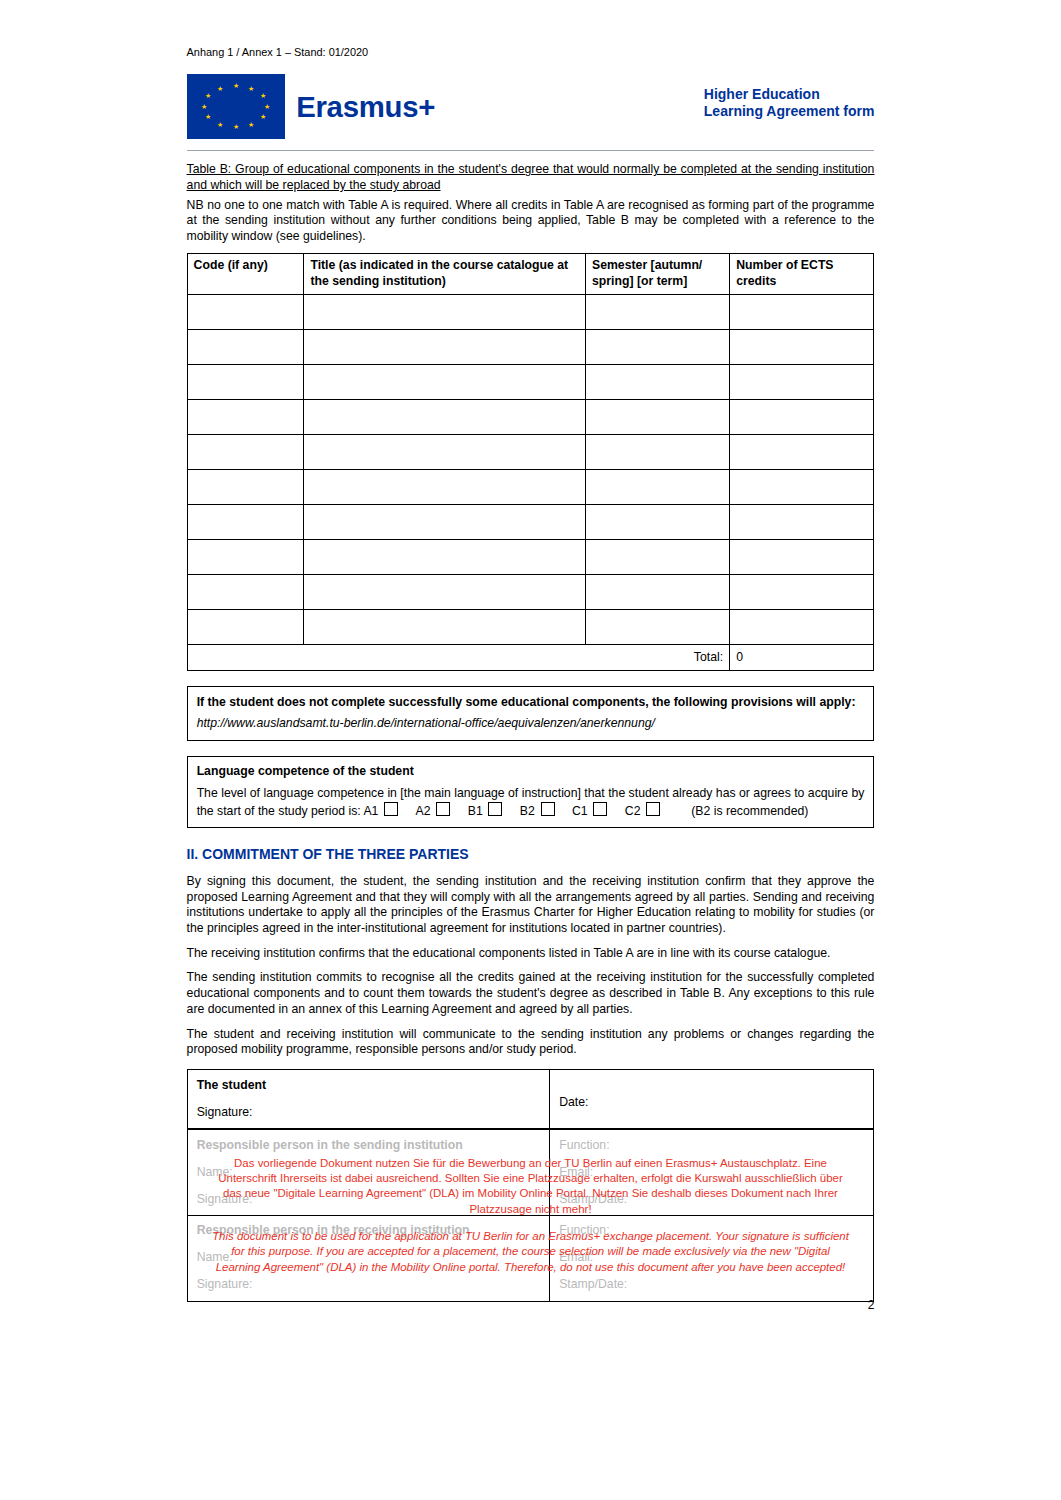Anhang 1 / Annex 1 – Stand: 01/2020
★ ★ ★ ★ ★ ★ ★ ★ ★ ★ ★ ★
Erasmus+
Higher Education
Learning Agreement form
Table B: Group of educational components in the student's degree that would normally be completed at the sending institution and which will be replaced by the study abroad
NB no one to one match with Table A is required. Where all credits in Table A are recognised as forming part of the programme at the sending institution without any further conditions being applied, Table B may be completed with a reference to the mobility window (see guidelines).
| Code (if any) | Title (as indicated in the course catalogue at the sending institution) | Semester [autumn/ spring] [or term] | Number of ECTS credits |
| --- | --- | --- | --- |
| Total: | 0 |
If the student does not complete successfully some educational components, the following provisions will apply:
http://www.auslandsamt.tu-berlin.de/international-office/aequivalenzen/anerkennung/
Language competence of the student
The level of language competence in [the main language of instruction] that the student already has or agrees to acquire by the start of the study period is: A1 A2 B1 B2 C1 C2 (B2 is recommended)
II. COMMITMENT OF THE THREE PARTIES
By signing this document, the student, the sending institution and the receiving institution confirm that they approve the proposed Learning Agreement and that they will comply with all the arrangements agreed by all parties. Sending and receiving institutions undertake to apply all the principles of the Erasmus Charter for Higher Education relating to mobility for studies (or the principles agreed in the inter-institutional agreement for institutions located in partner countries).
The receiving institution confirms that the educational components listed in Table A are in line with its course catalogue.
The sending institution commits to recognise all the credits gained at the receiving institution for the successfully completed educational components and to count them towards the student's degree as described in Table B. Any exceptions to this rule are documented in an annex of this Learning Agreement and agreed by all parties.
The student and receiving institution will communicate to the sending institution any problems or changes regarding the proposed mobility programme, responsible persons and/or study period.
| The student Signature: | Date: |
| Responsible person in the sending institution Name: Signature: | Function: Email: Stamp/Date: |
| Responsible person in the receiving institution Name: Signature: | Function: Email: Stamp/Date: |
Das vorliegende Dokument nutzen Sie für die Bewerbung an der TU Berlin auf einen Erasmus+ Austauschplatz. Eine Unterschrift Ihrerseits ist dabei ausreichend. Sollten Sie eine Platzzusage erhalten, erfolgt die Kurswahl ausschließlich über das neue "Digitale Learning Agreement" (DLA) im Mobility Online Portal. Nutzen Sie deshalb dieses Dokument nach Ihrer Platzzusage nicht mehr!
This document is to be used for the application at TU Berlin for an Erasmus+ exchange placement. Your signature is sufficient for this purpose. If you are accepted for a placement, the course selection will be made exclusively via the new "Digital Learning Agreement" (DLA) in the Mobility Online portal. Therefore, do not use this document after you have been accepted!
2